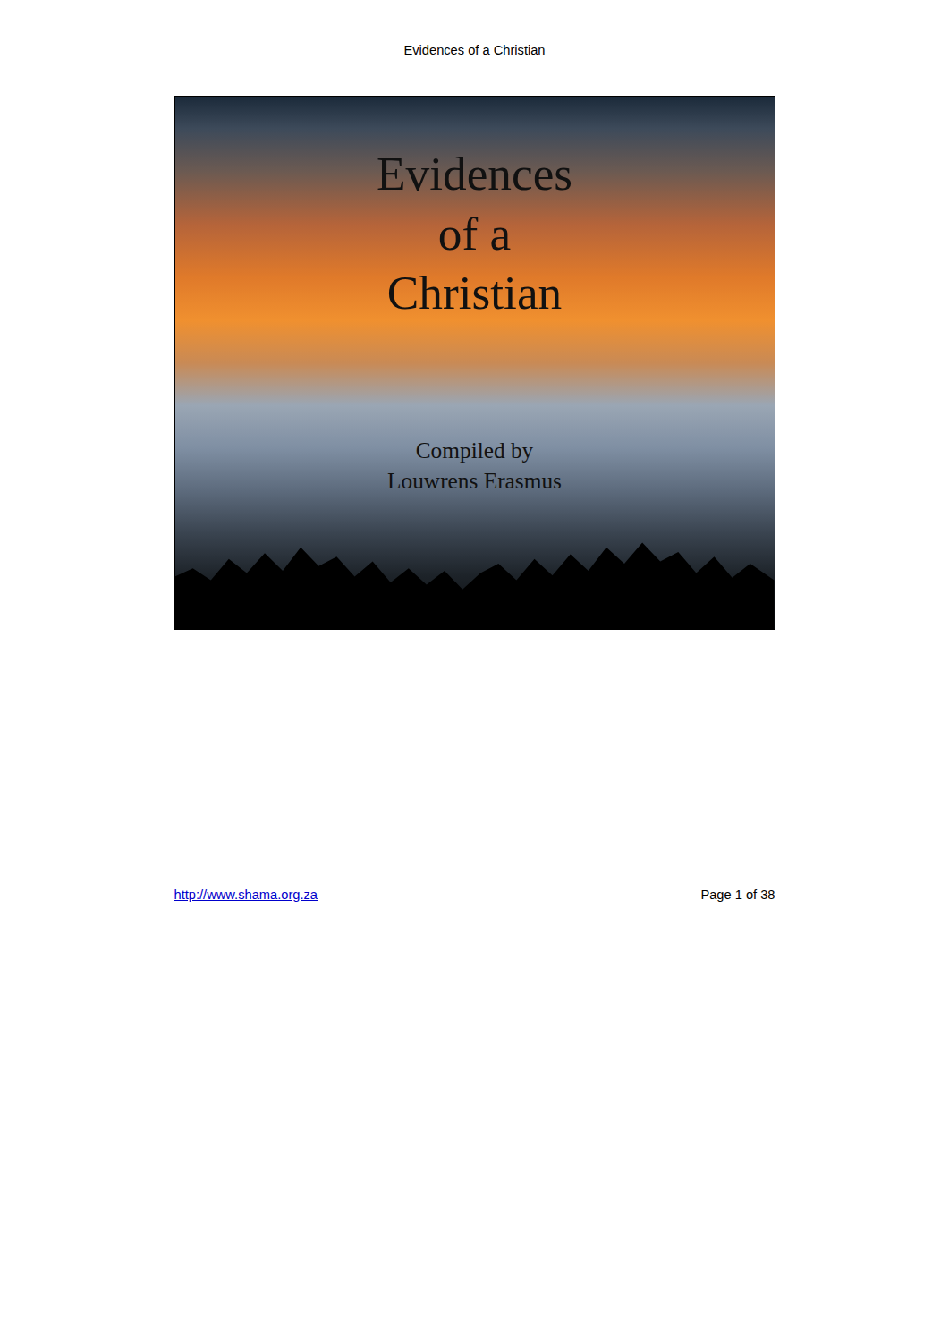Evidences of a Christian
Evidences of a Christian
Compiled by
Louwrens Erasmus
http://www.shama.org.za Page 1 of 38